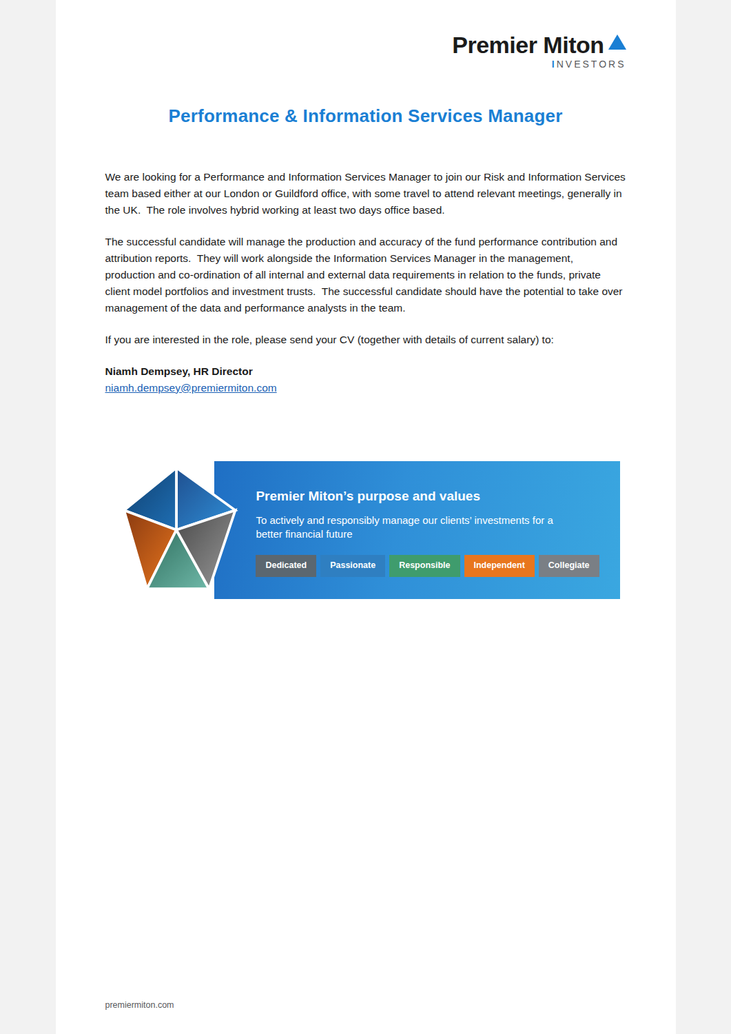Premier Miton
INVESTORS
Performance & Information Services Manager
We are looking for a Performance and Information Services Manager to join our Risk and Information Services team based either at our London or Guildford office, with some travel to attend relevant meetings, generally in the UK. The role involves hybrid working at least two days office based.
The successful candidate will manage the production and accuracy of the fund performance contribution and attribution reports. They will work alongside the Information Services Manager in the management, production and co-ordination of all internal and external data requirements in relation to the funds, private client model portfolios and investment trusts. The successful candidate should have the potential to take over management of the data and performance analysts in the team.
If you are interested in the role, please send your CV (together with details of current salary) to:
Niamh Dempsey, HR Director
niamh.dempsey@premiermiton.com
Premier Miton’s purpose and values
To actively and responsibly manage our clients’ investments for a better financial future
Dedicated
Passionate
Responsible
Independent
Collegiate
premiermiton.com